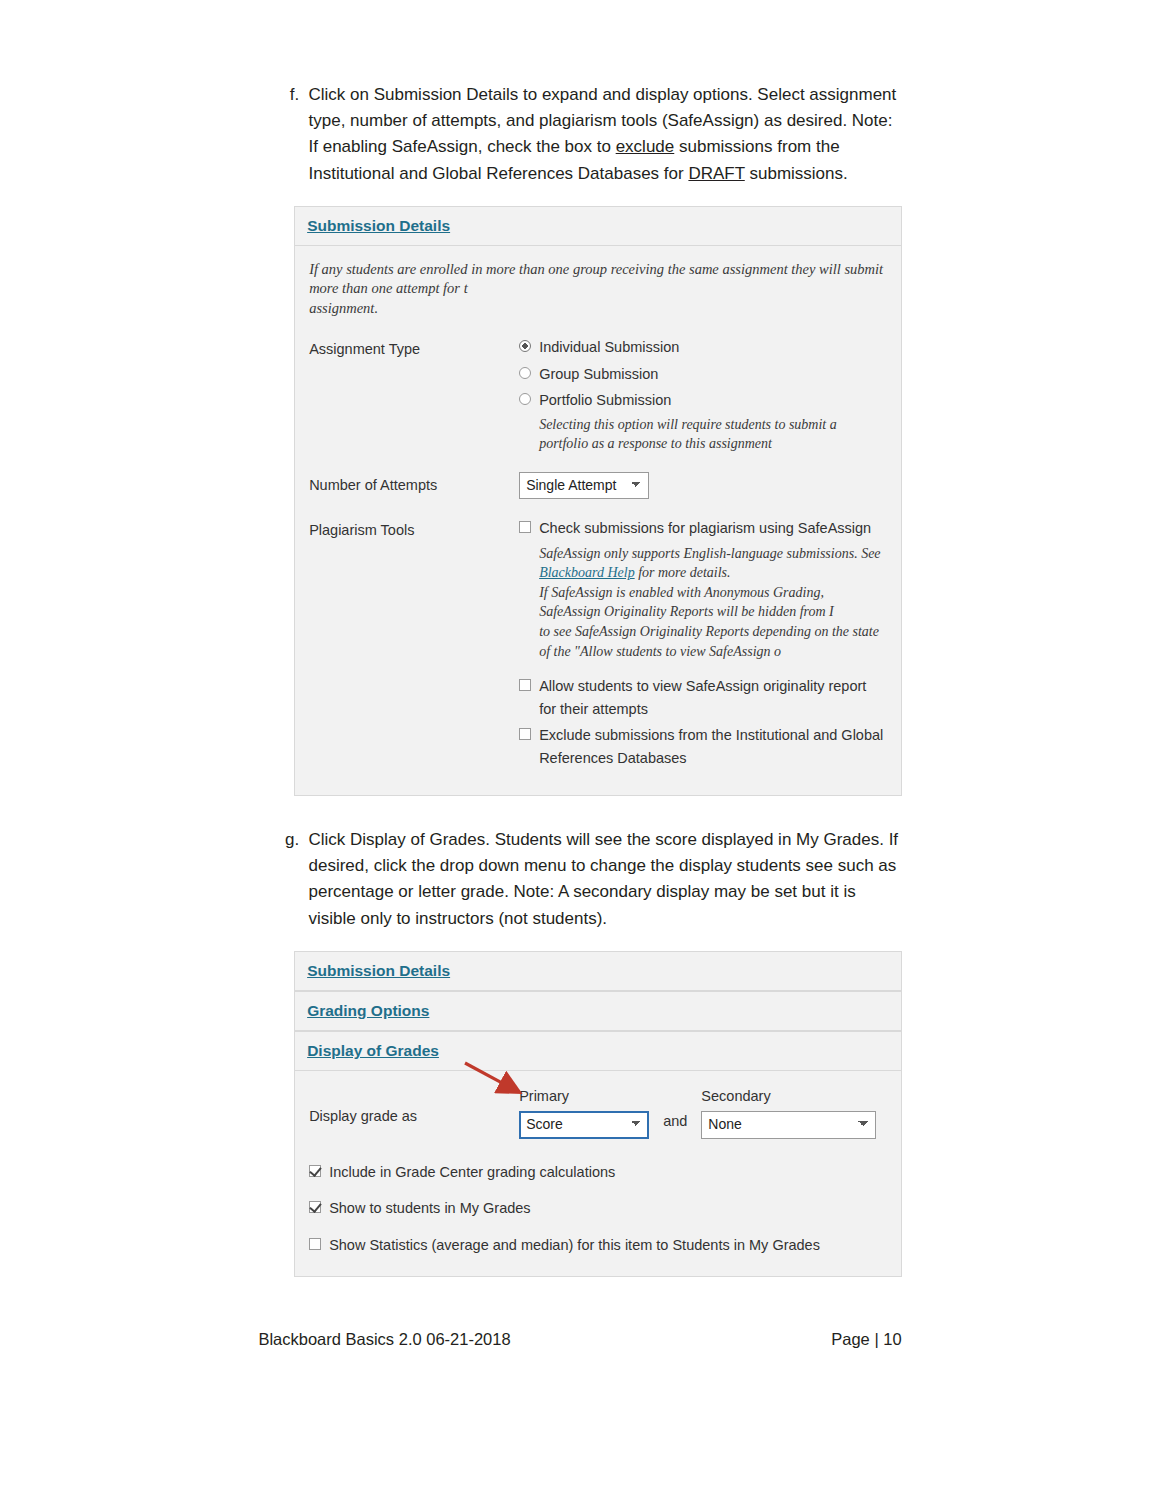f.
Click on Submission Details to expand and display options. Select assignment type, number of attempts, and plagiarism tools (SafeAssign) as desired. Note: If enabling SafeAssign, check the box to exclude submissions from the Institutional and Global References Databases for DRAFT submissions.
Submission Details
If any students are enrolled in more than one group receiving the same assignment they will submit more than one attempt for t
assignment.
Assignment Type
Individual Submission
Group Submission
Portfolio Submission
Selecting this option will require students to submit a portfolio as a response to this assignment
Number of Attempts
Single Attempt
Plagiarism Tools
Check submissions for plagiarism using SafeAssign
SafeAssign only supports English-language submissions. See Blackboard Help for more details.
If SafeAssign is enabled with Anonymous Grading, SafeAssign Originality Reports will be hidden from I
to see SafeAssign Originality Reports depending on the state of the "Allow students to view SafeAssign o
Allow students to view SafeAssign originality report for their attempts
Exclude submissions from the Institutional and Global References Databases
g.
Click Display of Grades. Students will see the score displayed in My Grades. If desired, click the drop down menu to change the display students see such as percentage or letter grade. Note: A secondary display may be set but it is visible only to instructors (not students).
Submission Details
Grading Options
Display of Grades
Display grade as
Primary Score
and
Secondary None
Include in Grade Center grading calculations
Show to students in My Grades
Show Statistics (average and median) for this item to Students in My Grades
Blackboard Basics 2.0 06-21-2018
Page | 10